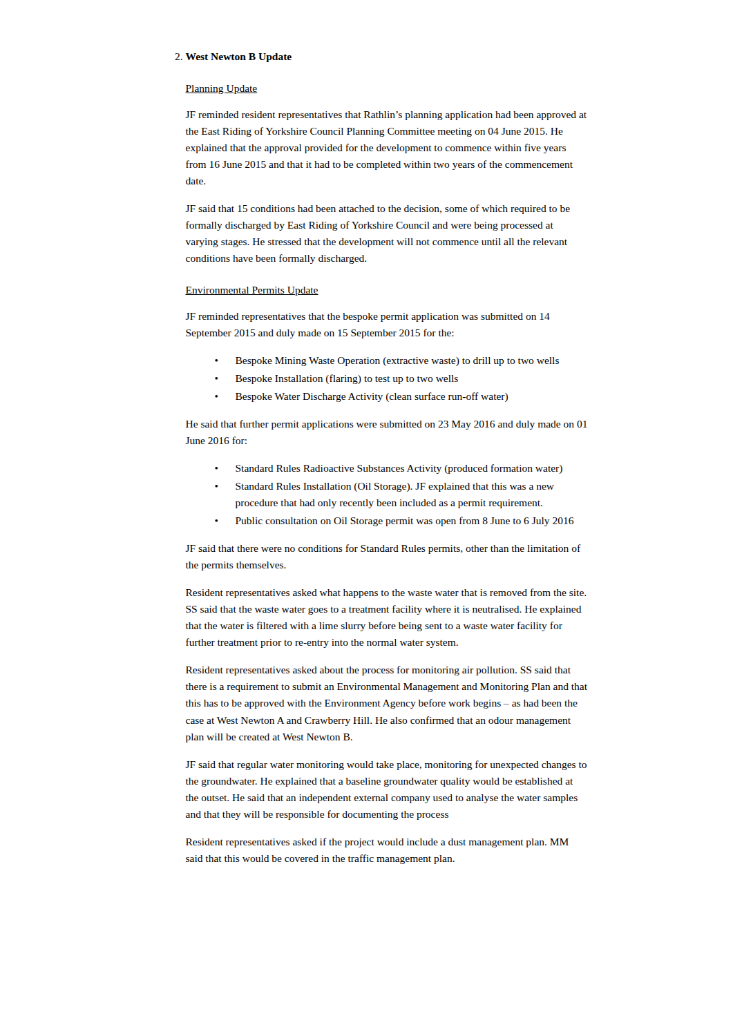West Newton B Update
Planning Update
JF reminded resident representatives that Rathlin’s planning application had been approved at the East Riding of Yorkshire Council Planning Committee meeting on 04 June 2015. He explained that the approval provided for the development to commence within five years from 16 June 2015 and that it had to be completed within two years of the commencement date.
JF said that 15 conditions had been attached to the decision, some of which required to be formally discharged by East Riding of Yorkshire Council and were being processed at varying stages. He stressed that the development will not commence until all the relevant conditions have been formally discharged.
Environmental Permits Update
JF reminded representatives that the bespoke permit application was submitted on 14 September 2015 and duly made on 15 September 2015 for the:
Bespoke Mining Waste Operation (extractive waste) to drill up to two wells
Bespoke Installation (flaring) to test up to two wells
Bespoke Water Discharge Activity (clean surface run-off water)
He said that further permit applications were submitted on 23 May 2016 and duly made on 01 June 2016 for:
Standard Rules Radioactive Substances Activity (produced formation water)
Standard Rules Installation (Oil Storage). JF explained that this was a new procedure that had only recently been included as a permit requirement.
Public consultation on Oil Storage permit was open from 8 June to 6 July 2016
JF said that there were no conditions for Standard Rules permits, other than the limitation of the permits themselves.
Resident representatives asked what happens to the waste water that is removed from the site. SS said that the waste water goes to a treatment facility where it is neutralised. He explained that the water is filtered with a lime slurry before being sent to a waste water facility for further treatment prior to re-entry into the normal water system.
Resident representatives asked about the process for monitoring air pollution. SS said that there is a requirement to submit an Environmental Management and Monitoring Plan and that this has to be approved with the Environment Agency before work begins – as had been the case at West Newton A and Crawberry Hill. He also confirmed that an odour management plan will be created at West Newton B.
JF said that regular water monitoring would take place, monitoring for unexpected changes to the groundwater. He explained that a baseline groundwater quality would be established at the outset. He said that an independent external company used to analyse the water samples and that they will be responsible for documenting the process
Resident representatives asked if the project would include a dust management plan. MM said that this would be covered in the traffic management plan.